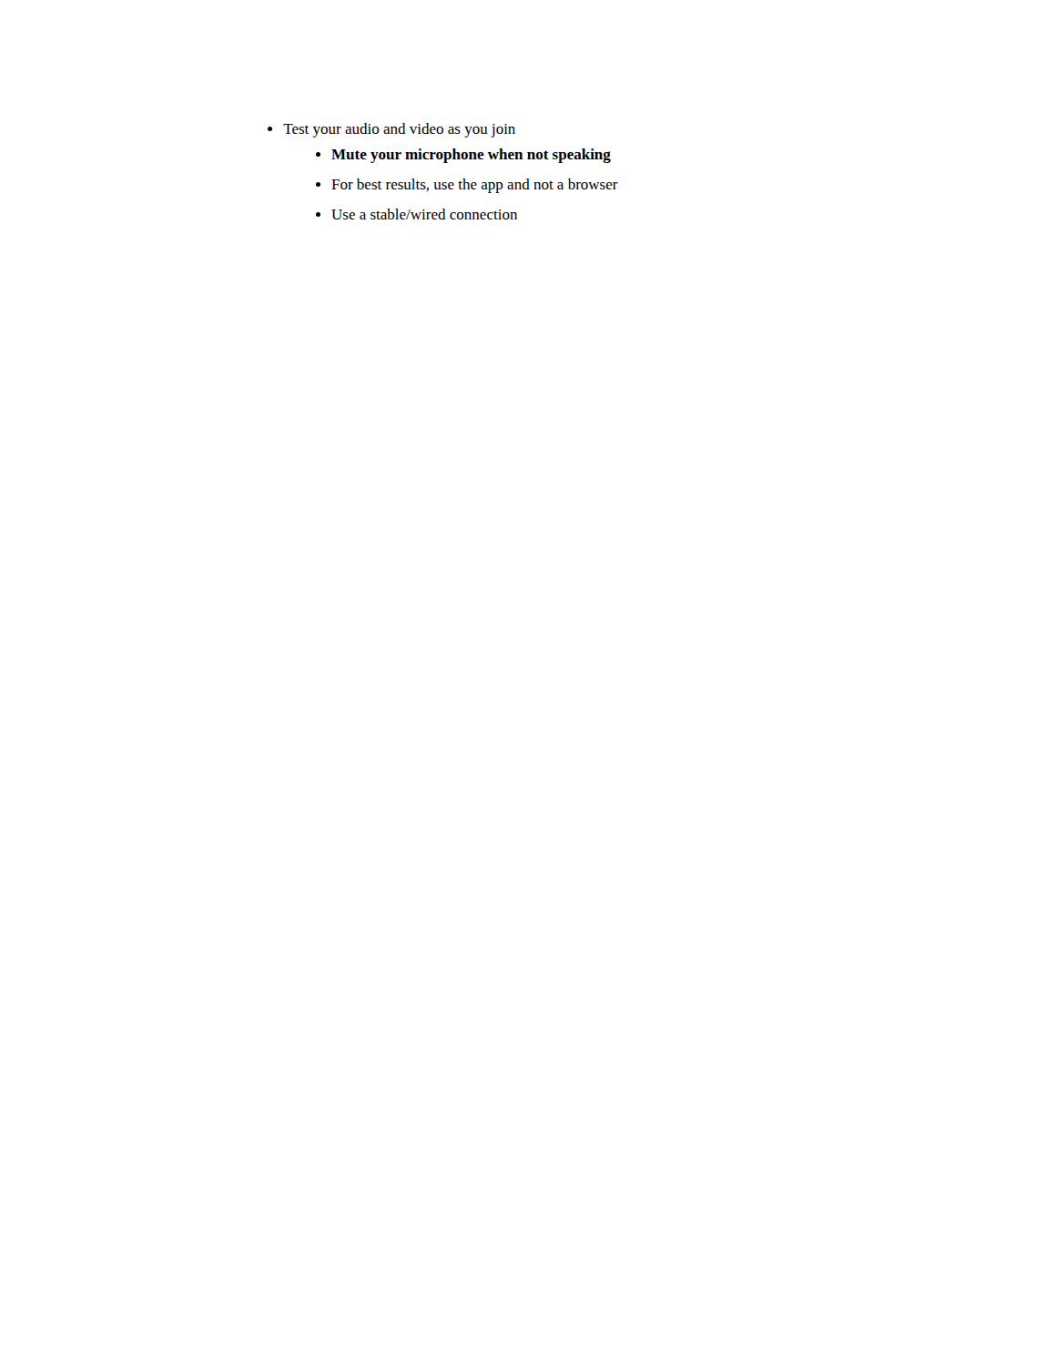Test your audio and video as you join
Mute your microphone when not speaking
For best results, use the app and not a browser
Use a stable/wired connection